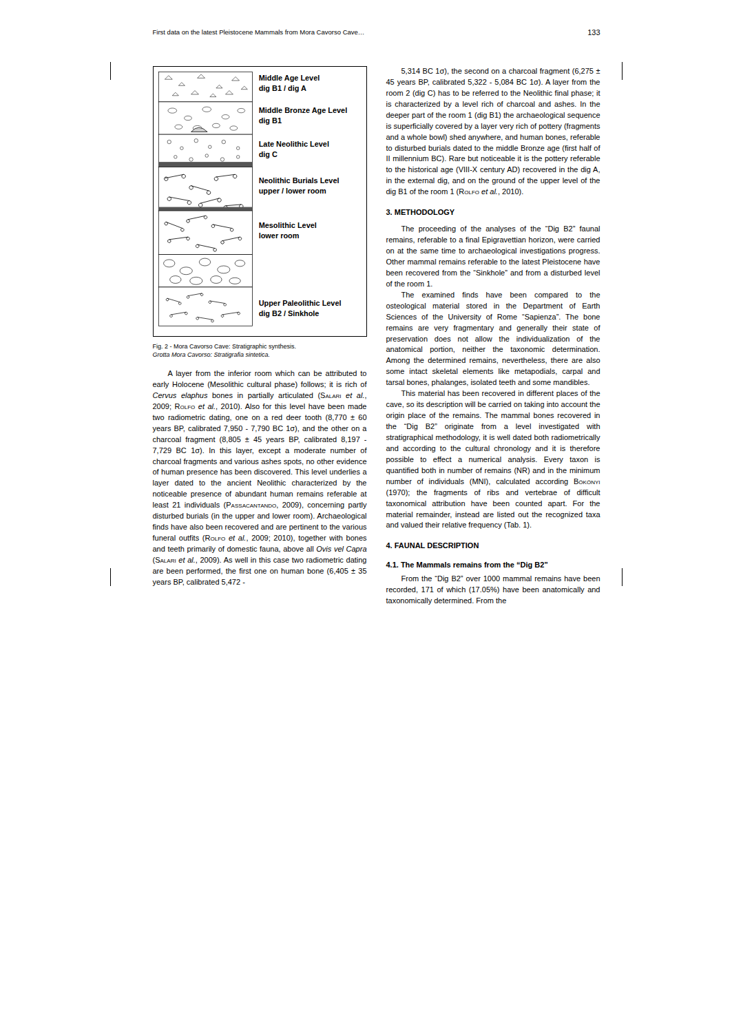First data on the latest Pleistocene Mammals from Mora Cavorso Cave…
133
Middle Age Level dig B1 / dig A Middle Bronze Age Level dig B1 Late Neolithic Level dig C Neolithic Burials Level upper / lower room Mesolithic Level lower room Upper Paleolithic Level dig B2 / Sinkhole
Fig. 2 - Mora Cavorso Cave: Stratigraphic synthesis.
Grotta Mora Cavorso: Stratigrafia sintetica.
A layer from the inferior room which can be attributed to early Holocene (Mesolithic cultural phase) follows; it is rich of Cervus elaphus bones in partially articulated (Salari et al., 2009; Rolfo et al., 2010). Also for this level have been made two radiometric dating, one on a red deer tooth (8,770 ± 60 years BP, calibrated 7,950 - 7,790 BC 1σ), and the other on a charcoal fragment (8,805 ± 45 years BP, calibrated 8,197 - 7,729 BC 1σ). In this layer, except a moderate number of charcoal fragments and various ashes spots, no other evidence of human presence has been discovered. This level underlies a layer dated to the ancient Neolithic characterized by the noticeable presence of abundant human remains referable at least 21 individuals (Passacantando, 2009), concerning partly disturbed burials (in the upper and lower room). Archaeological finds have also been recovered and are pertinent to the various funeral outfits (Rolfo et al., 2009; 2010), together with bones and teeth primarily of domestic fauna, above all Ovis vel Capra (Salari et al., 2009). As well in this case two radiometric dating are been performed, the first one on human bone (6,405 ± 35 years BP, calibrated 5,472 -
5,314 BC 1σ), the second on a charcoal fragment (6,275 ± 45 years BP, calibrated 5,322 - 5,084 BC 1σ). A layer from the room 2 (dig C) has to be referred to the Neolithic final phase; it is characterized by a level rich of charcoal and ashes. In the deeper part of the room 1 (dig B1) the archaeological sequence is superficially covered by a layer very rich of pottery (fragments and a whole bowl) shed anywhere, and human bones, referable to disturbed burials dated to the middle Bronze age (first half of II millennium BC). Rare but noticeable it is the pottery referable to the historical age (VIII-X century AD) recovered in the dig A, in the external dig, and on the ground of the upper level of the dig B1 of the room 1 (Rolfo et al., 2010).
3. METHODOLOGY
The proceeding of the analyses of the “Dig B2” faunal remains, referable to a final Epigravettian horizon, were carried on at the same time to archaeological investigations progress. Other mammal remains referable to the latest Pleistocene have been recovered from the “Sinkhole” and from a disturbed level of the room 1.
The examined finds have been compared to the osteological material stored in the Department of Earth Sciences of the University of Rome “Sapienza”. The bone remains are very fragmentary and generally their state of preservation does not allow the individualization of the anatomical portion, neither the taxonomic determination. Among the determined remains, nevertheless, there are also some intact skeletal elements like metapodials, carpal and tarsal bones, phalanges, isolated teeth and some mandibles.
This material has been recovered in different places of the cave, so its description will be carried on taking into account the origin place of the remains. The mammal bones recovered in the “Dig B2” originate from a level investigated with stratigraphical methodology, it is well dated both radiometrically and according to the cultural chronology and it is therefore possible to effect a numerical analysis. Every taxon is quantified both in number of remains (NR) and in the minimum number of individuals (MNI), calculated according Bökönyi (1970); the fragments of ribs and vertebrae of difficult taxonomical attribution have been counted apart. For the material remainder, instead are listed out the recognized taxa and valued their relative frequency (Tab. 1).
4. FAUNAL DESCRIPTION
4.1. The Mammals remains from the “Dig B2”
From the “Dig B2” over 1000 mammal remains have been recorded, 171 of which (17.05%) have been anatomically and taxonomically determined. From the